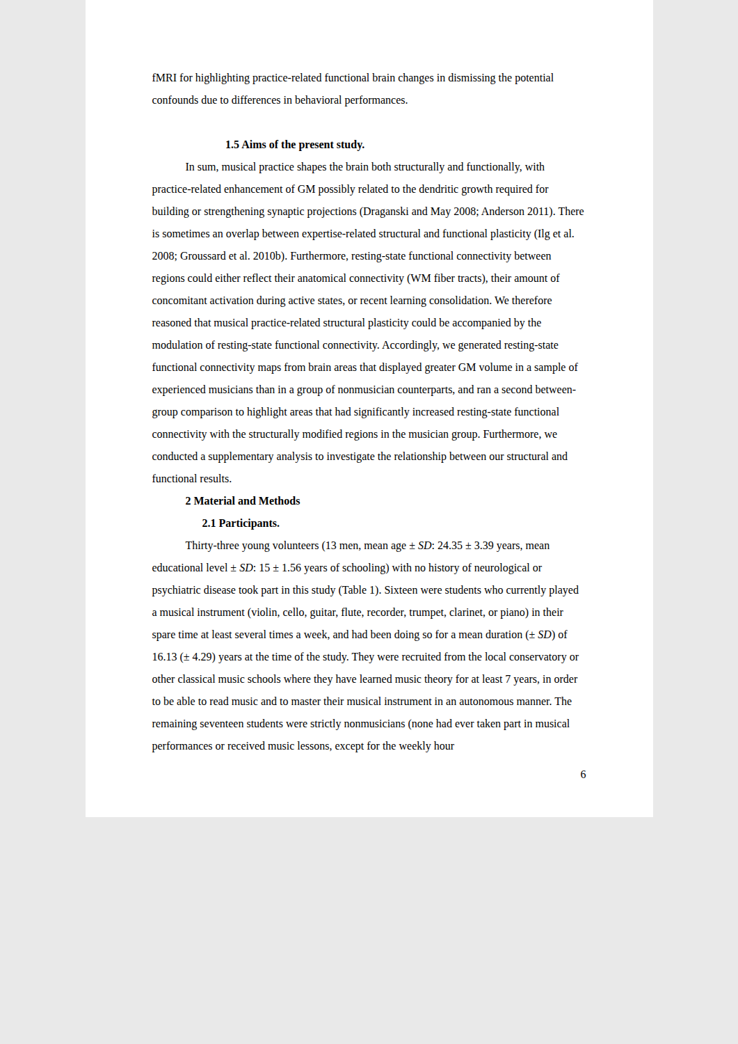fMRI for highlighting practice-related functional brain changes in dismissing the potential confounds due to differences in behavioral performances.
1.5 Aims of the present study.
In sum, musical practice shapes the brain both structurally and functionally, with practice-related enhancement of GM possibly related to the dendritic growth required for building or strengthening synaptic projections (Draganski and May 2008; Anderson 2011). There is sometimes an overlap between expertise-related structural and functional plasticity (Ilg et al. 2008; Groussard et al. 2010b). Furthermore, resting-state functional connectivity between regions could either reflect their anatomical connectivity (WM fiber tracts), their amount of concomitant activation during active states, or recent learning consolidation. We therefore reasoned that musical practice-related structural plasticity could be accompanied by the modulation of resting-state functional connectivity. Accordingly, we generated resting-state functional connectivity maps from brain areas that displayed greater GM volume in a sample of experienced musicians than in a group of nonmusician counterparts, and ran a second between-group comparison to highlight areas that had significantly increased resting-state functional connectivity with the structurally modified regions in the musician group. Furthermore, we conducted a supplementary analysis to investigate the relationship between our structural and functional results.
2 Material and Methods
2.1 Participants.
Thirty-three young volunteers (13 men, mean age ± SD: 24.35 ± 3.39 years, mean educational level ± SD: 15 ± 1.56 years of schooling) with no history of neurological or psychiatric disease took part in this study (Table 1). Sixteen were students who currently played a musical instrument (violin, cello, guitar, flute, recorder, trumpet, clarinet, or piano) in their spare time at least several times a week, and had been doing so for a mean duration (± SD) of 16.13 (± 4.29) years at the time of the study. They were recruited from the local conservatory or other classical music schools where they have learned music theory for at least 7 years, in order to be able to read music and to master their musical instrument in an autonomous manner. The remaining seventeen students were strictly nonmusicians (none had ever taken part in musical performances or received music lessons, except for the weekly hour
6